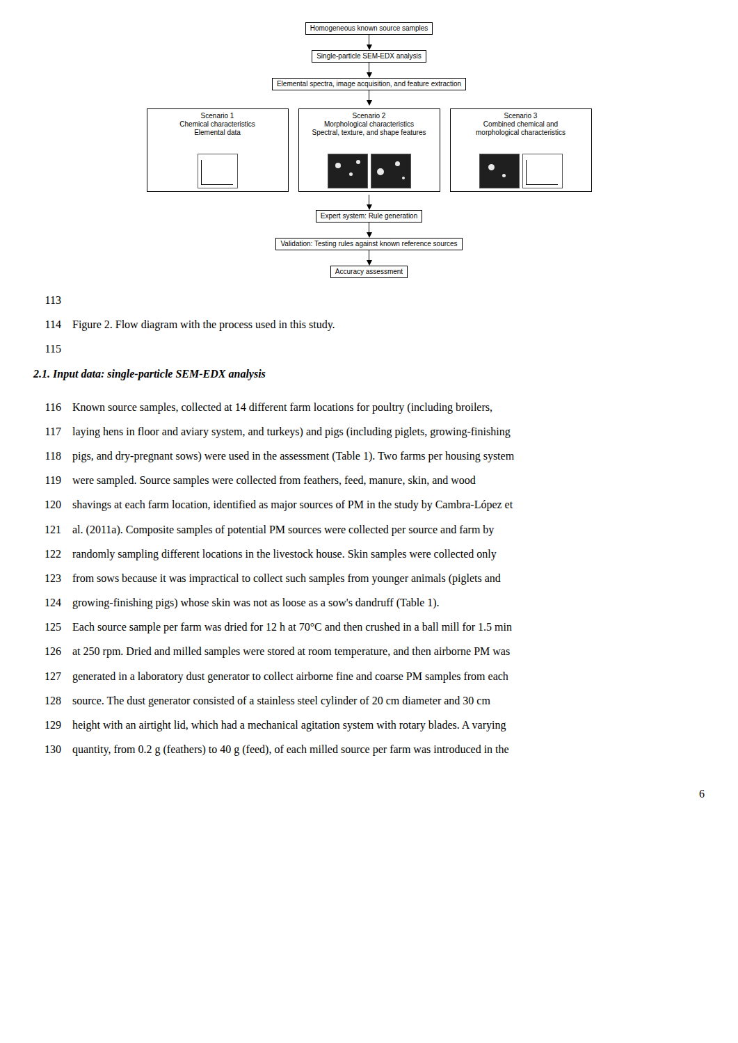Homogeneous known source samples
Single-particle SEM-EDX analysis
Elemental spectra, image acquisition, and feature extraction
Scenario 1
Chemical characteristics
Elemental data
Scenario 2
Morphological characteristics
Spectral, texture, and shape features
Scenario 3
Combined chemical and
morphological characteristics
Expert system: Rule generation
Validation: Testing rules against known reference sources
Accuracy assessment
113
114 Figure 2. Flow diagram with the process used in this study.
115
2.1. Input data: single-particle SEM-EDX analysis
116 Known source samples, collected at 14 different farm locations for poultry (including broilers,
117laying hens in floor and aviary system, and turkeys) and pigs (including piglets, growing-finishing
118pigs, and dry-pregnant sows) were used in the assessment (Table 1). Two farms per housing system
119were sampled. Source samples were collected from feathers, feed, manure, skin, and wood
120shavings at each farm location, identified as major sources of PM in the study by Cambra-López et
121al. (2011a). Composite samples of potential PM sources were collected per source and farm by
122randomly sampling different locations in the livestock house. Skin samples were collected only
123from sows because it was impractical to collect such samples from younger animals (piglets and
124growing-finishing pigs) whose skin was not as loose as a sow's dandruff (Table 1).
125 Each source sample per farm was dried for 12 h at 70°C and then crushed in a ball mill for 1.5 min
126at 250 rpm. Dried and milled samples were stored at room temperature, and then airborne PM was
127generated in a laboratory dust generator to collect airborne fine and coarse PM samples from each
128source. The dust generator consisted of a stainless steel cylinder of 20 cm diameter and 30 cm
129height with an airtight lid, which had a mechanical agitation system with rotary blades. A varying
130quantity, from 0.2 g (feathers) to 40 g (feed), of each milled source per farm was introduced in the
6